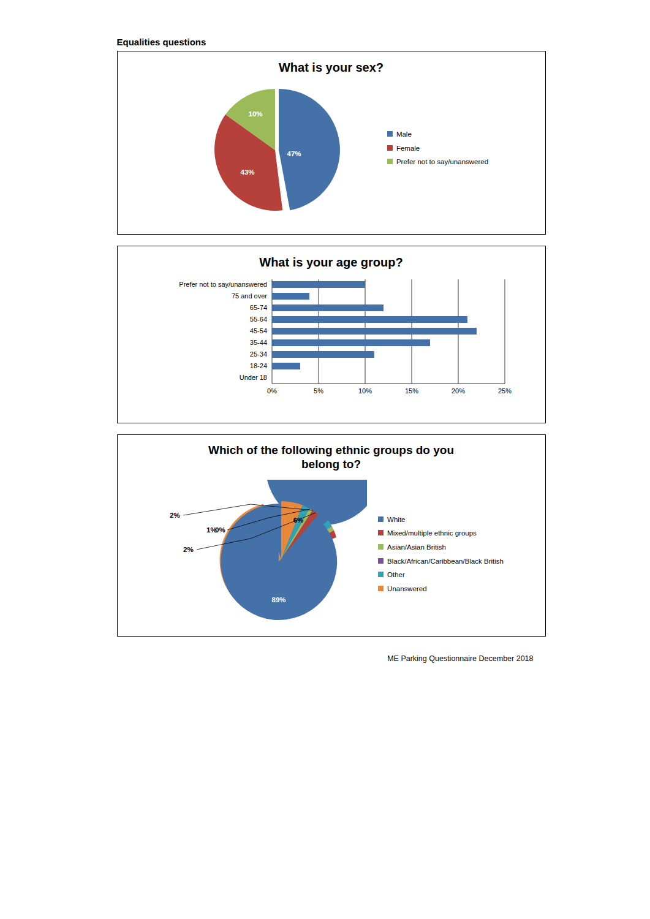Equalities questions
What is your sex?
47% 43% 10%
Male
Female
Prefer not to say/unanswered
What is your age group?
Prefer not to say/unanswered 75 and over 65-74 55-64 45-54 35-44 25-34 18-24 Under 18 0% 5% 10% 15% 20% 25%
Which of the following ethnic groups do you
belong to?
89% 6% 2% 1% 0% 2%
White
Mixed/multiple ethnic groups
Asian/Asian British
Black/African/Caribbean/Black British
Other
Unanswered
ME Parking Questionnaire December 2018